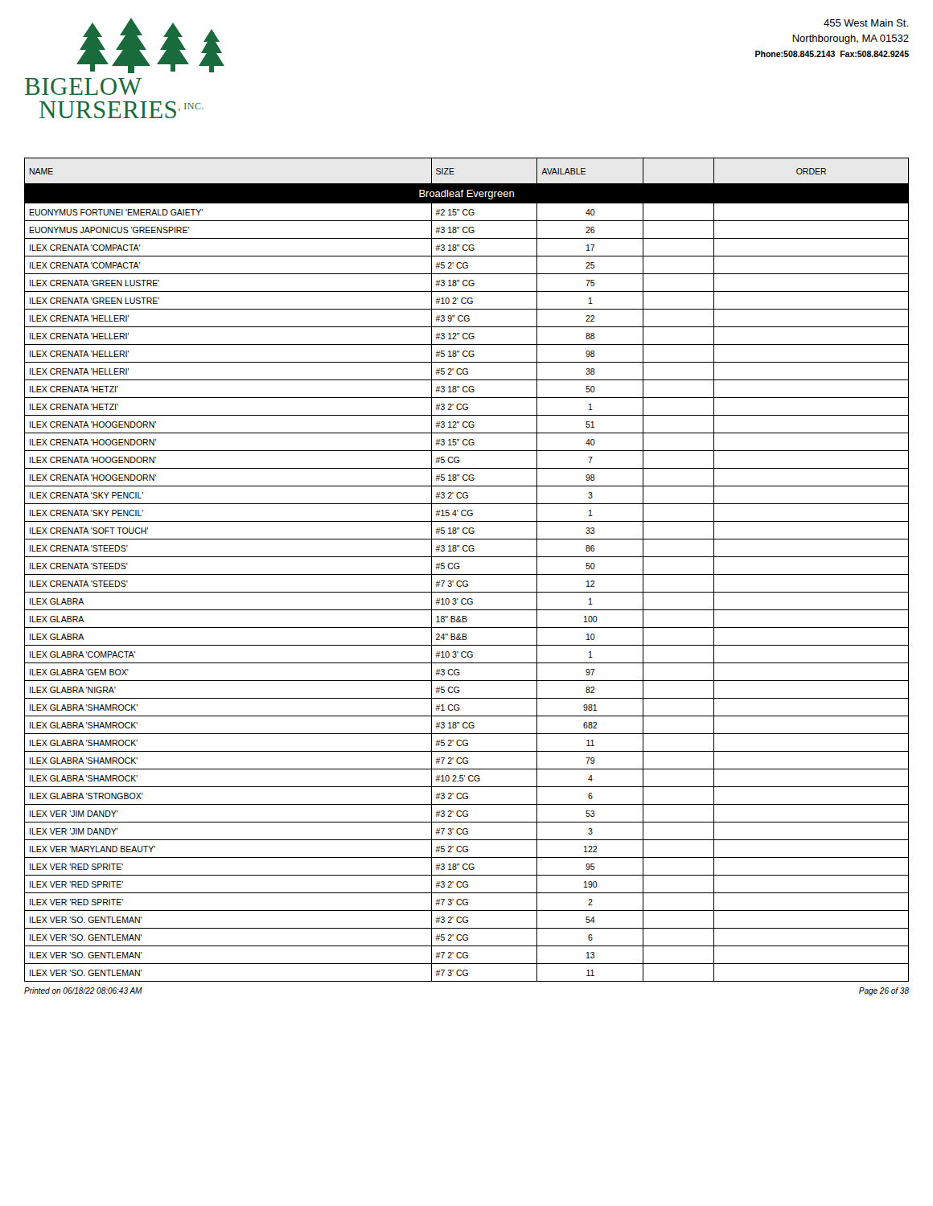BIGELOW
NURSERIES, INC.
455 West Main St.
Northborough, MA 01532
Phone:508.845.2143 Fax:508.842.9245
| NAME | SIZE | AVAILABLE | | ORDER |
| --- | --- | --- | --- | --- |
| Broadleaf Evergreen |
| EUONYMUS FORTUNEI 'EMERALD GAIETY' | #2 15" CG | 40 | | |
| EUONYMUS JAPONICUS 'GREENSPIRE' | #3 18" CG | 26 | | |
| ILEX CRENATA 'COMPACTA' | #3 18" CG | 17 | | |
| ILEX CRENATA 'COMPACTA' | #5 2' CG | 25 | | |
| ILEX CRENATA 'GREEN LUSTRE' | #3 18" CG | 75 | | |
| ILEX CRENATA 'GREEN LUSTRE' | #10 2' CG | 1 | | |
| ILEX CRENATA 'HELLERI' | #3 9" CG | 22 | | |
| ILEX CRENATA 'HELLERI' | #3 12" CG | 88 | | |
| ILEX CRENATA 'HELLERI' | #5 18" CG | 98 | | |
| ILEX CRENATA 'HELLERI' | #5 2' CG | 38 | | |
| ILEX CRENATA 'HETZI' | #3 18" CG | 50 | | |
| ILEX CRENATA 'HETZI' | #3 2' CG | 1 | | |
| ILEX CRENATA 'HOOGENDORN' | #3 12" CG | 51 | | |
| ILEX CRENATA 'HOOGENDORN' | #3 15" CG | 40 | | |
| ILEX CRENATA 'HOOGENDORN' | #5 CG | 7 | | |
| ILEX CRENATA 'HOOGENDORN' | #5 18" CG | 98 | | |
| ILEX CRENATA 'SKY PENCIL' | #3 2' CG | 3 | | |
| ILEX CRENATA 'SKY PENCIL' | #15 4' CG | 1 | | |
| ILEX CRENATA 'SOFT TOUCH' | #5 18" CG | 33 | | |
| ILEX CRENATA 'STEEDS' | #3 18" CG | 86 | | |
| ILEX CRENATA 'STEEDS' | #5 CG | 50 | | |
| ILEX CRENATA 'STEEDS' | #7 3' CG | 12 | | |
| ILEX GLABRA | #10 3' CG | 1 | | |
| ILEX GLABRA | 18" B&B | 100 | | |
| ILEX GLABRA | 24" B&B | 10 | | |
| ILEX GLABRA 'COMPACTA' | #10 3' CG | 1 | | |
| ILEX GLABRA 'GEM BOX' | #3 CG | 97 | | |
| ILEX GLABRA 'NIGRA' | #5 CG | 82 | | |
| ILEX GLABRA 'SHAMROCK' | #1 CG | 981 | | |
| ILEX GLABRA 'SHAMROCK' | #3 18" CG | 682 | | |
| ILEX GLABRA 'SHAMROCK' | #5 2' CG | 11 | | |
| ILEX GLABRA 'SHAMROCK' | #7 2' CG | 79 | | |
| ILEX GLABRA 'SHAMROCK' | #10 2.5' CG | 4 | | |
| ILEX GLABRA 'STRONGBOX' | #3 2' CG | 6 | | |
| ILEX VER 'JIM DANDY' | #3 2' CG | 53 | | |
| ILEX VER 'JIM DANDY' | #7 3' CG | 3 | | |
| ILEX VER 'MARYLAND BEAUTY' | #5 2' CG | 122 | | |
| ILEX VER 'RED SPRITE' | #3 18" CG | 95 | | |
| ILEX VER 'RED SPRITE' | #3 2' CG | 190 | | |
| ILEX VER 'RED SPRITE' | #7 3' CG | 2 | | |
| ILEX VER 'SO. GENTLEMAN' | #3 2' CG | 54 | | |
| ILEX VER 'SO. GENTLEMAN' | #5 2' CG | 6 | | |
| ILEX VER 'SO. GENTLEMAN' | #7 2' CG | 13 | | |
| ILEX VER 'SO. GENTLEMAN' | #7 3' CG | 11 | | |
Printed on 06/18/22 08:06:43 AM Page 26 of 38